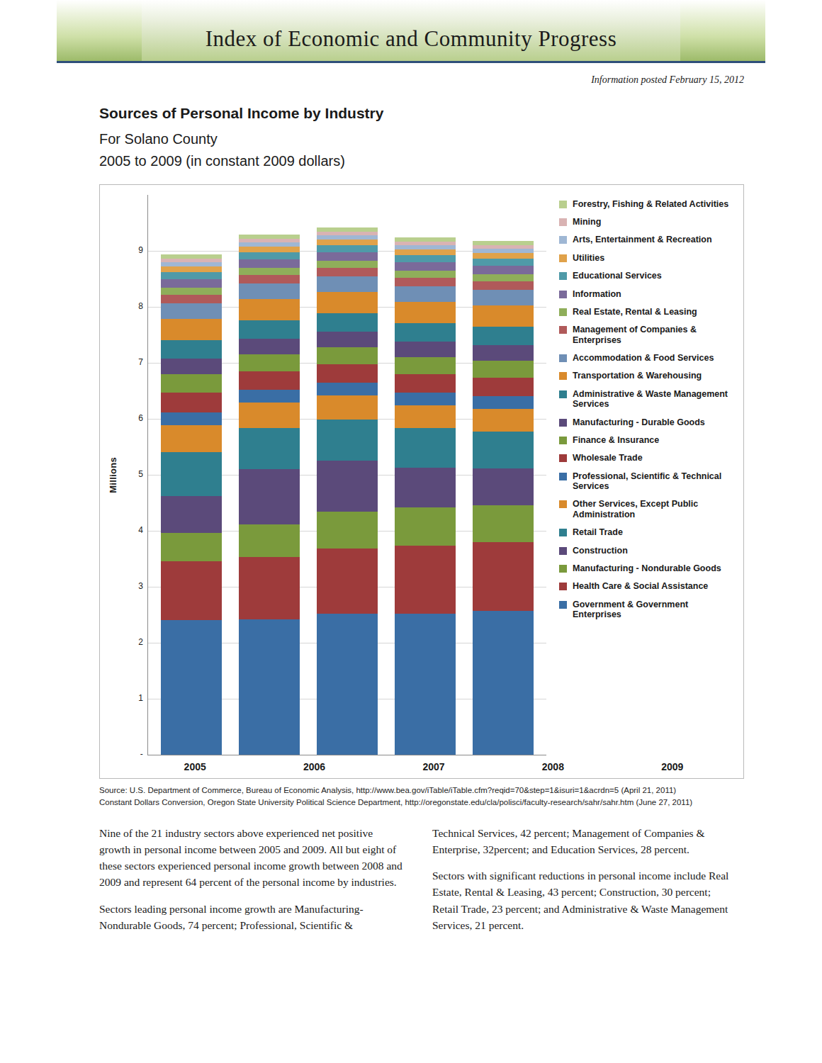Index of Economic and Community Progress
Information posted February 15, 2012
Sources of Personal Income by Industry
For Solano County
2005 to 2009 (in constant 2009 dollars)
Millions
-
1
2
3
4
5
6
7
8
9
Forestry, Fishing & Related Activities
Mining
Arts, Entertainment & Recreation
Utilities
Educational Services
Information
Real Estate, Rental & Leasing
Management of Companies & Enterprises
Accommodation & Food Services
Transportation & Warehousing
Administrative & Waste Management Services
Manufacturing - Durable Goods
Finance & Insurance
Wholesale Trade
Professional, Scientific & Technical Services
Other Services, Except Public Administration
Retail Trade
Construction
Manufacturing - Nondurable Goods
Health Care & Social Assistance
Government & Government Enterprises
2005 2006 2007 2008 2009
Source: U.S. Department of Commerce, Bureau of Economic Analysis, http://www.bea.gov/iTable/iTable.cfm?reqid=70&step=1&isuri=1&acrdn=5 (April 21, 2011)
Constant Dollars Conversion, Oregon State University Political Science Department, http://oregonstate.edu/cla/polisci/faculty-research/sahr/sahr.htm (June 27, 2011)
Nine of the 21 industry sectors above experienced net positive growth in personal income between 2005 and 2009. All but eight of these sectors experienced personal income growth between 2008 and 2009 and represent 64 percent of the personal income by industries.
Sectors leading personal income growth are Manufacturing-Nondurable Goods, 74 percent; Professional, Scientific &
Technical Services, 42 percent; Management of Companies & Enterprise, 32percent; and Education Services, 28 percent.
Sectors with significant reductions in personal income include Real Estate, Rental & Leasing, 43 percent; Construction, 30 percent; Retail Trade, 23 percent; and Administrative & Waste Management Services, 21 percent.